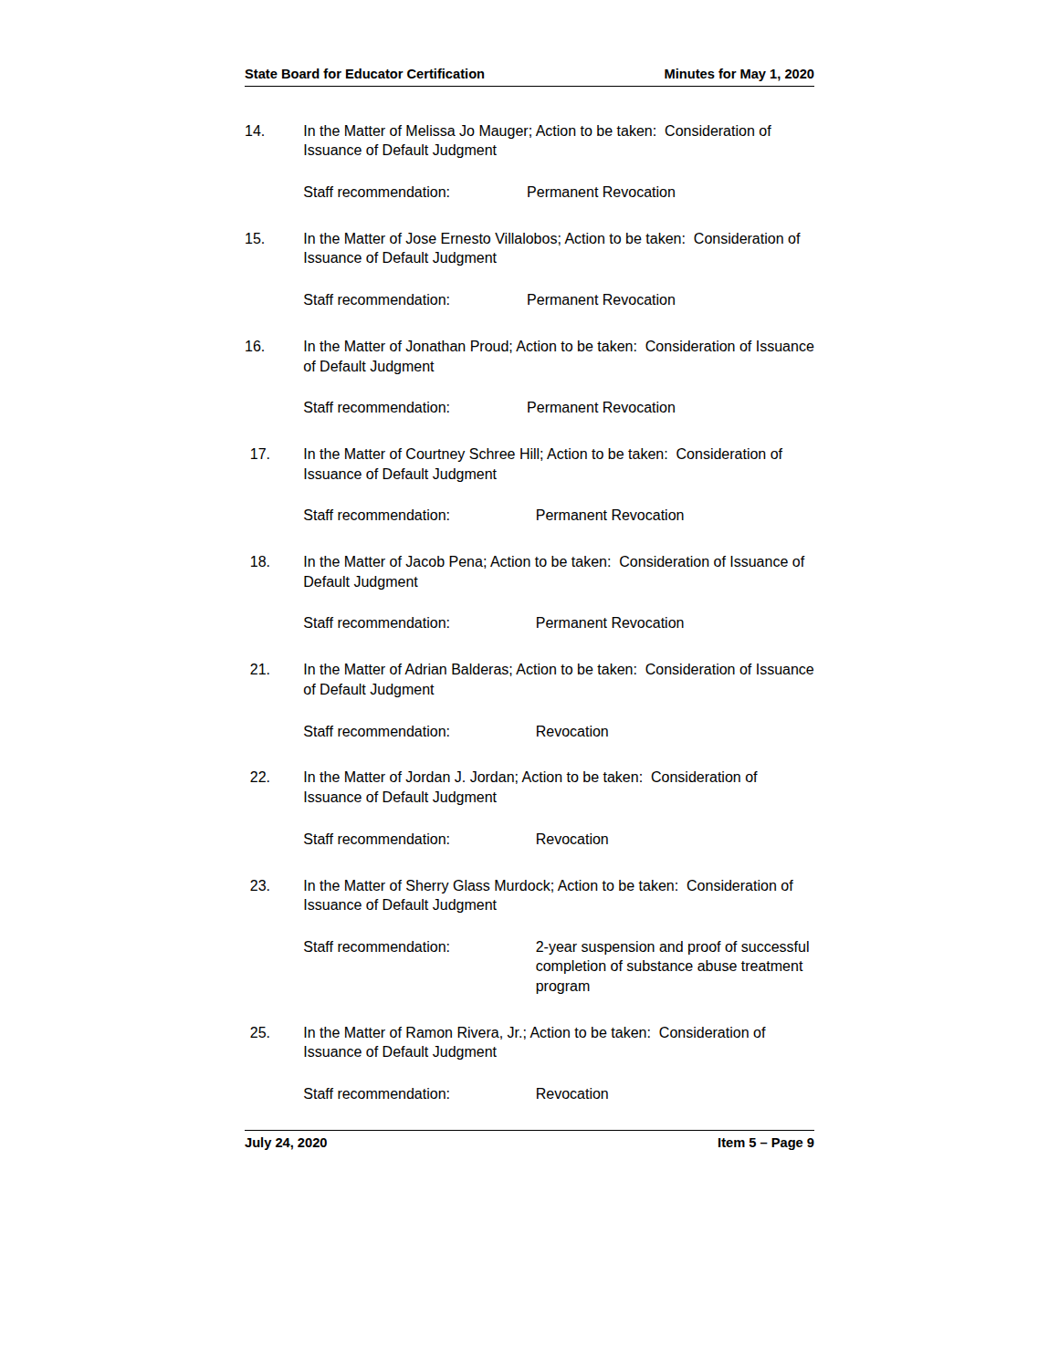State Board for Educator Certification
Minutes for May 1, 2020
14.
In the Matter of Melissa Jo Mauger; Action to be taken: Consideration of Issuance of Default Judgment
Staff recommendation:
Permanent Revocation
15.
In the Matter of Jose Ernesto Villalobos; Action to be taken: Consideration of Issuance of Default Judgment
Staff recommendation:
Permanent Revocation
16.
In the Matter of Jonathan Proud; Action to be taken: Consideration of Issuance of Default Judgment
Staff recommendation:
Permanent Revocation
17.
In the Matter of Courtney Schree Hill; Action to be taken: Consideration of Issuance of Default Judgment
Staff recommendation:
Permanent Revocation
18.
In the Matter of Jacob Pena; Action to be taken: Consideration of Issuance of Default Judgment
Staff recommendation:
Permanent Revocation
21.
In the Matter of Adrian Balderas; Action to be taken: Consideration of Issuance of Default Judgment
Staff recommendation:
Revocation
22.
In the Matter of Jordan J. Jordan; Action to be taken: Consideration of Issuance of Default Judgment
Staff recommendation:
Revocation
23.
In the Matter of Sherry Glass Murdock; Action to be taken: Consideration of Issuance of Default Judgment
Staff recommendation:
2-year suspension and proof of successful completion of substance abuse treatment program
25.
In the Matter of Ramon Rivera, Jr.; Action to be taken: Consideration of Issuance of Default Judgment
Staff recommendation:
Revocation
July 24, 2020
Item 5 – Page 9